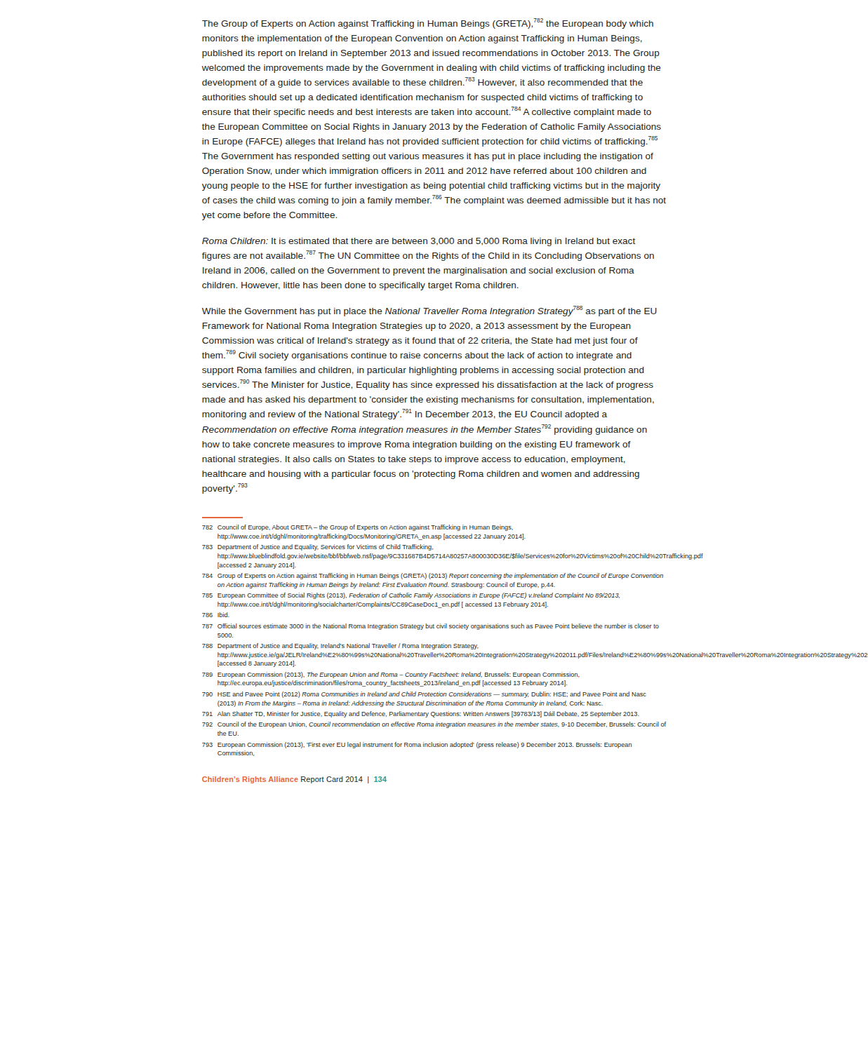The Group of Experts on Action against Trafficking in Human Beings (GRETA),782 the European body which monitors the implementation of the European Convention on Action against Trafficking in Human Beings, published its report on Ireland in September 2013 and issued recommendations in October 2013. The Group welcomed the improvements made by the Government in dealing with child victims of trafficking including the development of a guide to services available to these children.783 However, it also recommended that the authorities should set up a dedicated identification mechanism for suspected child victims of trafficking to ensure that their specific needs and best interests are taken into account.784 A collective complaint made to the European Committee on Social Rights in January 2013 by the Federation of Catholic Family Associations in Europe (FAFCE) alleges that Ireland has not provided sufficient protection for child victims of trafficking.785 The Government has responded setting out various measures it has put in place including the instigation of Operation Snow, under which immigration officers in 2011 and 2012 have referred about 100 children and young people to the HSE for further investigation as being potential child trafficking victims but in the majority of cases the child was coming to join a family member.786 The complaint was deemed admissible but it has not yet come before the Committee.
Roma Children: It is estimated that there are between 3,000 and 5,000 Roma living in Ireland but exact figures are not available.787 The UN Committee on the Rights of the Child in its Concluding Observations on Ireland in 2006, called on the Government to prevent the marginalisation and social exclusion of Roma children. However, little has been done to specifically target Roma children.
While the Government has put in place the National Traveller Roma Integration Strategy788 as part of the EU Framework for National Roma Integration Strategies up to 2020, a 2013 assessment by the European Commission was critical of Ireland's strategy as it found that of 22 criteria, the State had met just four of them.789 Civil society organisations continue to raise concerns about the lack of action to integrate and support Roma families and children, in particular highlighting problems in accessing social protection and services.790 The Minister for Justice, Equality has since expressed his dissatisfaction at the lack of progress made and has asked his department to 'consider the existing mechanisms for consultation, implementation, monitoring and review of the National Strategy'.791 In December 2013, the EU Council adopted a Recommendation on effective Roma integration measures in the Member States792 providing guidance on how to take concrete measures to improve Roma integration building on the existing EU framework of national strategies. It also calls on States to take steps to improve access to education, employment, healthcare and housing with a particular focus on 'protecting Roma children and women and addressing poverty'.793
782 Council of Europe, About GRETA – the Group of Experts on Action against Trafficking in Human Beings, http://www.coe.int/t/dghl/monitoring/trafficking/Docs/Monitoring/GRETA_en.asp [accessed 22 January 2014].
783 Department of Justice and Equality, Services for Victims of Child Trafficking, http://www.blueblindfold.gov.ie/website/bbf/bbfweb.nsf/page/9C331687B4D5714A80257A800030D36E/$file/Services%20for%20Victims%20of%20Child%20Trafficking.pdf [accessed 2 January 2014].
784 Group of Experts on Action against Trafficking in Human Beings (GRETA) (2013) Report concerning the implementation of the Council of Europe Convention on Action against Trafficking in Human Beings by Ireland: First Evaluation Round. Strasbourg: Council of Europe, p.44.
785 European Committee of Social Rights (2013), Federation of Catholic Family Associations in Europe (FAFCE) v.Ireland Complaint No 89/2013, http://www.coe.int/t/dghl/monitoring/socialcharter/Complaints/CC89CaseDoc1_en.pdf [ accessed 13 February 2014].
786 Ibid.
787 Official sources estimate 3000 in the National Roma Integration Strategy but civil society organisations such as Pavee Point believe the number is closer to 5000.
788 Department of Justice and Equality, Ireland's National Traveller / Roma Integration Strategy, http://www.justice.ie/ga/JELR/Ireland%E2%80%99s%20National%20Traveller%20Roma%20Integration%20Strategy%202011.pdf/Files/Ireland%E2%80%99s%20National%20Traveller%20Roma%20Integration%20Strategy%202011.pdf [accessed 8 January 2014].
789 European Commission (2013), The European Union and Roma – Country Factsheet: Ireland, Brussels: European Commission, http://ec.europa.eu/justice/discrimination/files/roma_country_factsheets_2013/ireland_en.pdf [accessed 13 February 2014].
790 HSE and Pavee Point (2012) Roma Communities in Ireland and Child Protection Considerations — summary, Dublin: HSE; and Pavee Point and Nasc (2013) In From the Margins – Roma in Ireland: Addressing the Structural Discrimination of the Roma Community in Ireland, Cork: Nasc.
791 Alan Shatter TD, Minister for Justice, Equality and Defence, Parliamentary Questions: Written Answers [39783/13] Dáil Debate, 25 September 2013.
792 Council of the European Union, Council recommendation on effective Roma integration measures in the member states, 9-10 December, Brussels: Council of the EU.
793 European Commission (2013), 'First ever EU legal instrument for Roma inclusion adopted' (press release) 9 December 2013. Brussels: European Commission,
Children's Rights Alliance Report Card 2014 | 134